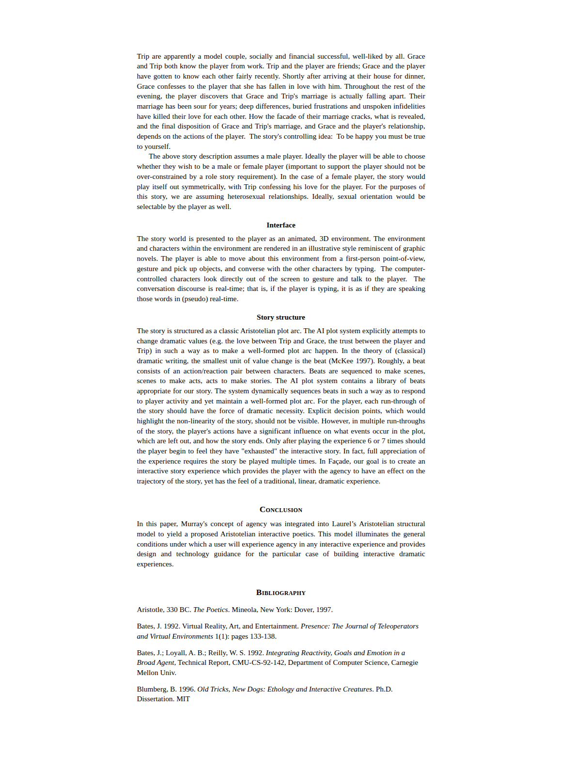Trip are apparently a model couple, socially and financial successful, well-liked by all. Grace and Trip both know the player from work. Trip and the player are friends; Grace and the player have gotten to know each other fairly recently. Shortly after arriving at their house for dinner, Grace confesses to the player that she has fallen in love with him. Throughout the rest of the evening, the player discovers that Grace and Trip's marriage is actually falling apart. Their marriage has been sour for years; deep differences, buried frustrations and unspoken infidelities have killed their love for each other. How the facade of their marriage cracks, what is revealed, and the final disposition of Grace and Trip's marriage, and Grace and the player's relationship, depends on the actions of the player. The story's controlling idea: To be happy you must be true to yourself.
The above story description assumes a male player. Ideally the player will be able to choose whether they wish to be a male or female player (important to support the player should not be over-constrained by a role story requirement). In the case of a female player, the story would play itself out symmetrically, with Trip confessing his love for the player. For the purposes of this story, we are assuming heterosexual relationships. Ideally, sexual orientation would be selectable by the player as well.
Interface
The story world is presented to the player as an animated, 3D environment. The environment and characters within the environment are rendered in an illustrative style reminiscent of graphic novels. The player is able to move about this environment from a first-person point-of-view, gesture and pick up objects, and converse with the other characters by typing. The computer-controlled characters look directly out of the screen to gesture and talk to the player. The conversation discourse is real-time; that is, if the player is typing, it is as if they are speaking those words in (pseudo) real-time.
Story structure
The story is structured as a classic Aristotelian plot arc. The AI plot system explicitly attempts to change dramatic values (e.g. the love between Trip and Grace, the trust between the player and Trip) in such a way as to make a well-formed plot arc happen. In the theory of (classical) dramatic writing, the smallest unit of value change is the beat (McKee 1997). Roughly, a beat consists of an action/reaction pair between characters. Beats are sequenced to make scenes, scenes to make acts, acts to make stories. The AI plot system contains a library of beats appropriate for our story. The system dynamically sequences beats in such a way as to respond to player activity and yet maintain a well-formed plot arc. For the player, each run-through of the story should have the force of dramatic necessity. Explicit decision points, which would highlight the non-linearity of the story, should not be visible. However, in multiple run-throughs of the story, the player's actions have a significant influence on what events occur in the plot, which are left out, and how the story ends. Only after playing the experience 6 or 7 times should the player begin to feel they have "exhausted" the interactive story. In fact, full appreciation of the experience requires the story be played multiple times. In Façade, our goal is to create an interactive story experience which provides the player with the agency to have an effect on the trajectory of the story, yet has the feel of a traditional, linear, dramatic experience.
Conclusion
In this paper, Murray's concept of agency was integrated into Laurel’s Aristotelian structural model to yield a proposed Aristotelian interactive poetics. This model illuminates the general conditions under which a user will experience agency in any interactive experience and provides design and technology guidance for the particular case of building interactive dramatic experiences.
Bibliography
Aristotle, 330 BC. The Poetics. Mineola, New York: Dover, 1997.
Bates, J. 1992. Virtual Reality, Art, and Entertainment. Presence: The Journal of Teleoperators and Virtual Environments 1(1): pages 133-138.
Bates, J.; Loyall, A. B.; Reilly, W. S. 1992. Integrating Reactivity, Goals and Emotion in a Broad Agent, Technical Report, CMU-CS-92-142, Department of Computer Science, Carnegie Mellon Univ.
Blumberg, B. 1996. Old Tricks, New Dogs: Ethology and Interactive Creatures. Ph.D. Dissertation. MIT